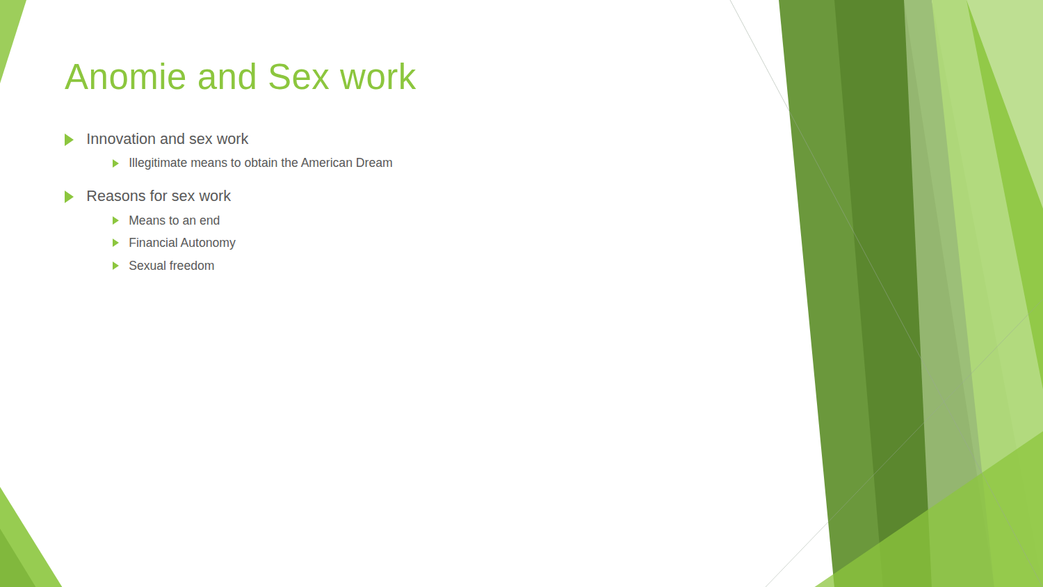Anomie and Sex work
Innovation and sex work
Illegitimate means to obtain the American Dream
Reasons for sex work
Means to an end
Financial Autonomy
Sexual freedom